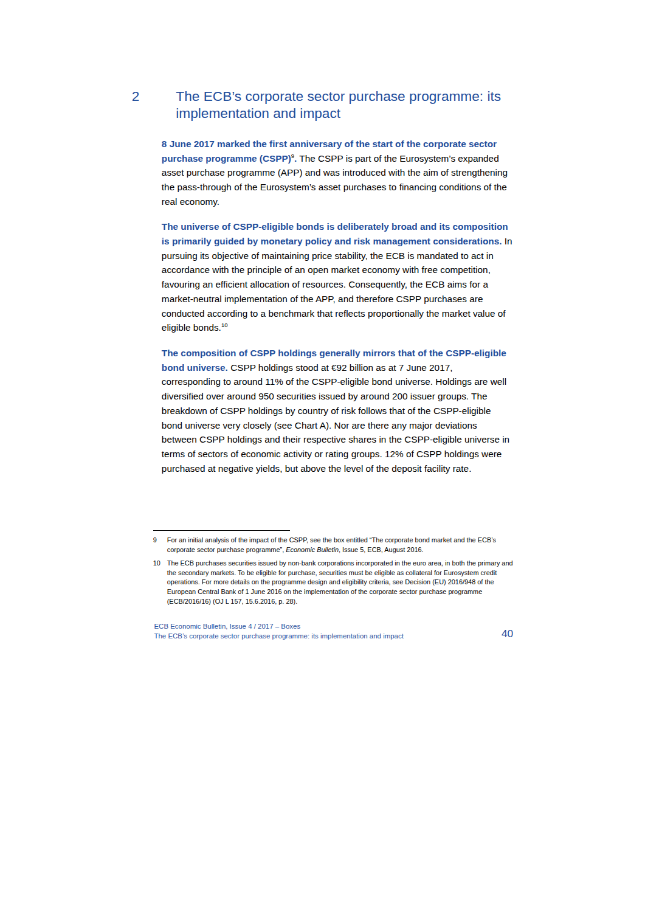2
The ECB’s corporate sector purchase programme: its implementation and impact
8 June 2017 marked the first anniversary of the start of the corporate sector purchase programme (CSPP)9. The CSPP is part of the Eurosystem’s expanded asset purchase programme (APP) and was introduced with the aim of strengthening the pass-through of the Eurosystem’s asset purchases to financing conditions of the real economy.
The universe of CSPP-eligible bonds is deliberately broad and its composition is primarily guided by monetary policy and risk management considerations. In pursuing its objective of maintaining price stability, the ECB is mandated to act in accordance with the principle of an open market economy with free competition, favouring an efficient allocation of resources. Consequently, the ECB aims for a market-neutral implementation of the APP, and therefore CSPP purchases are conducted according to a benchmark that reflects proportionally the market value of eligible bonds.10
The composition of CSPP holdings generally mirrors that of the CSPP-eligible bond universe. CSPP holdings stood at €92 billion as at 7 June 2017, corresponding to around 11% of the CSPP-eligible bond universe. Holdings are well diversified over around 950 securities issued by around 200 issuer groups. The breakdown of CSPP holdings by country of risk follows that of the CSPP-eligible bond universe very closely (see Chart A). Nor are there any major deviations between CSPP holdings and their respective shares in the CSPP-eligible universe in terms of sectors of economic activity or rating groups. 12% of CSPP holdings were purchased at negative yields, but above the level of the deposit facility rate.
9
For an initial analysis of the impact of the CSPP, see the box entitled “The corporate bond market and the ECB’s corporate sector purchase programme”, Economic Bulletin, Issue 5, ECB, August 2016.
10
The ECB purchases securities issued by non-bank corporations incorporated in the euro area, in both the primary and the secondary markets. To be eligible for purchase, securities must be eligible as collateral for Eurosystem credit operations. For more details on the programme design and eligibility criteria, see Decision (EU) 2016/948 of the European Central Bank of 1 June 2016 on the implementation of the corporate sector purchase programme (ECB/2016/16) (OJ L 157, 15.6.2016, p. 28).
ECB Economic Bulletin, Issue 4 / 2017 – Boxes
The ECB’s corporate sector purchase programme: its implementation and impact
40